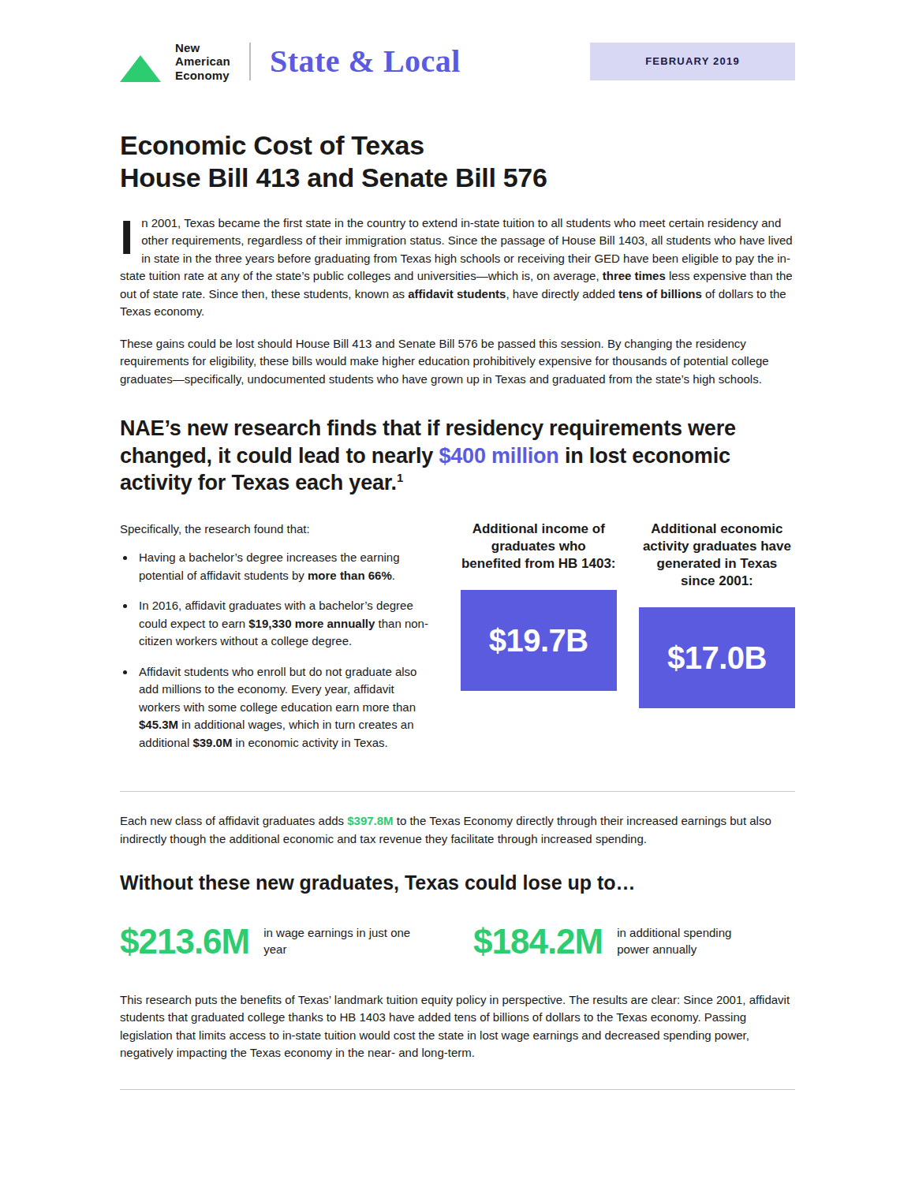New
American
Economy
State & Local
FEBRUARY 2019
Economic Cost of Texas
House Bill 413 and Senate Bill 576
In 2001, Texas became the first state in the country to extend in-state tuition to all students who meet certain residency and other requirements, regardless of their immigration status. Since the passage of House Bill 1403, all students who have lived in state in the three years before graduating from Texas high schools or receiving their GED have been eligible to pay the in-state tuition rate at any of the state’s public colleges and universities—which is, on average, three times less expensive than the out of state rate. Since then, these students, known as affidavit students, have directly added tens of billions of dollars to the Texas economy.
These gains could be lost should House Bill 413 and Senate Bill 576 be passed this session. By changing the residency requirements for eligibility, these bills would make higher education prohibitively expensive for thousands of potential college graduates—specifically, undocumented students who have grown up in Texas and graduated from the state’s high schools.
NAE’s new research finds that if residency requirements were changed, it could lead to nearly $400 million in lost economic activity for Texas each year.1
Specifically, the research found that:
Having a bachelor’s degree increases the earning potential of affidavit students by more than 66%.
In 2016, affidavit graduates with a bachelor’s degree could expect to earn $19,330 more annually than non-citizen workers without a college degree.
Affidavit students who enroll but do not graduate also add millions to the economy. Every year, affidavit workers with some college education earn more than $45.3M in additional wages, which in turn creates an additional $39.0M in economic activity in Texas.
Additional income of graduates who benefited from HB 1403:
$19.7B
Additional economic activity graduates have generated in Texas since 2001:
$17.0B
Each new class of affidavit graduates adds $397.8M to the Texas Economy directly through their increased earnings but also indirectly though the additional economic and tax revenue they facilitate through increased spending.
Without these new graduates, Texas could lose up to…
$213.6M
in wage earnings in just one year
$184.2M
in additional spending power annually
This research puts the benefits of Texas’ landmark tuition equity policy in perspective. The results are clear: Since 2001, affidavit students that graduated college thanks to HB 1403 have added tens of billions of dollars to the Texas economy. Passing legislation that limits access to in-state tuition would cost the state in lost wage earnings and decreased spending power, negatively impacting the Texas economy in the near- and long-term.